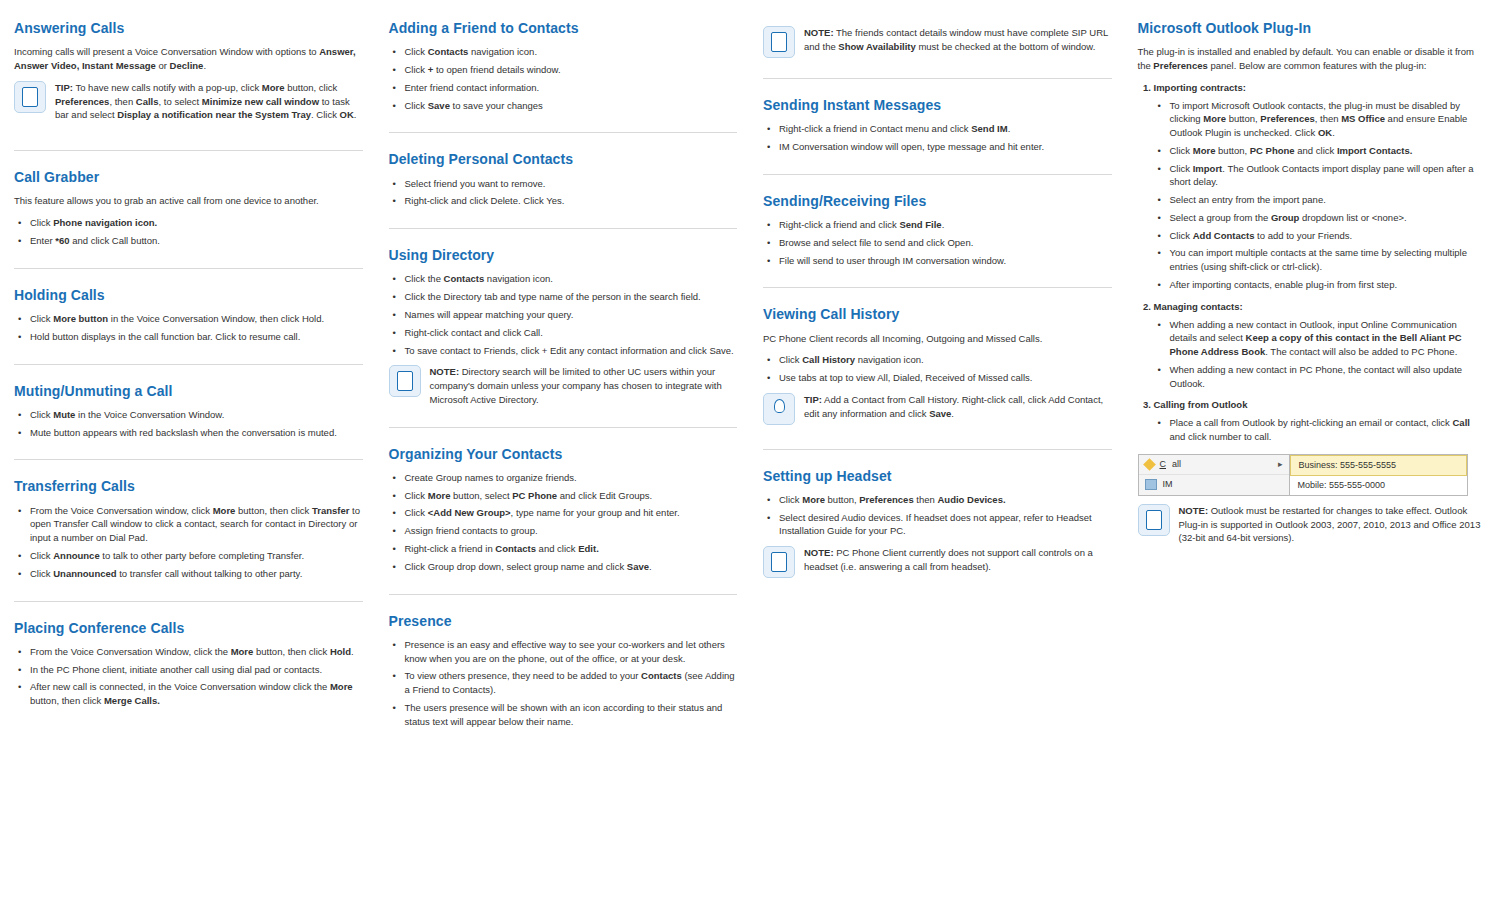Answering Calls
Incoming calls will present a Voice Conversation Window with options to Answer, Answer Video, Instant Message or Decline.
TIP: To have new calls notify with a pop-up, click More button, click Preferences, then Calls, to select Minimize new call window to task bar and select Display a notification near the System Tray. Click OK.
Call Grabber
This feature allows you to grab an active call from one device to another.
Click Phone navigation icon.
Enter *60 and click Call button.
Holding Calls
Click More button in the Voice Conversation Window, then click Hold.
Hold button displays in the call function bar. Click to resume call.
Muting/Unmuting a Call
Click Mute in the Voice Conversation Window.
Mute button appears with red backslash when the conversation is muted.
Transferring Calls
From the Voice Conversation window, click More button, then click Transfer to open Transfer Call window to click a contact, search for contact in Directory or input a number on Dial Pad.
Click Announce to talk to other party before completing Transfer.
Click Unannounced to transfer call without talking to other party.
Placing Conference Calls
From the Voice Conversation Window, click the More button, then click Hold.
In the PC Phone client, initiate another call using dial pad or contacts.
After new call is connected, in the Voice Conversation window click the More button, then click Merge Calls.
Adding a Friend to Contacts
Click Contacts navigation icon.
Click + to open friend details window.
Enter friend contact information.
Click Save to save your changes
Deleting Personal Contacts
Select friend you want to remove.
Right-click and click Delete. Click Yes.
Using Directory
Click the Contacts navigation icon.
Click the Directory tab and type name of the person in the search field.
Names will appear matching your query.
Right-click contact and click Call.
To save contact to Friends, click + Edit any contact information and click Save.
NOTE: Directory search will be limited to other UC users within your company's domain unless your company has chosen to integrate with Microsoft Active Directory.
Organizing Your Contacts
Create Group names to organize friends.
Click More button, select PC Phone and click Edit Groups.
Click <Add New Group>, type name for your group and hit enter.
Assign friend contacts to group.
Right-click a friend in Contacts and click Edit.
Click Group drop down, select group name and click Save.
Presence
Presence is an easy and effective way to see your co-workers and let others know when you are on the phone, out of the office, or at your desk.
To view others presence, they need to be added to your Contacts (see Adding a Friend to Contacts).
The users presence will be shown with an icon according to their status and status text will appear below their name.
NOTE: The friends contact details window must have complete SIP URL and the Show Availability must be checked at the bottom of window.
Sending Instant Messages
Right-click a friend in Contact menu and click Send IM.
IM Conversation window will open, type message and hit enter.
Sending/Receiving Files
Right-click a friend and click Send File.
Browse and select file to send and click Open.
File will send to user through IM conversation window.
Viewing Call History
PC Phone Client records all Incoming, Outgoing and Missed Calls.
Click Call History navigation icon.
Use tabs at top to view All, Dialed, Received of Missed calls.
TIP: Add a Contact from Call History. Right-click call, click Add Contact, edit any information and click Save.
Setting up Headset
Click More button, Preferences then Audio Devices.
Select desired Audio devices. If headset does not appear, refer to Headset Installation Guide for your PC.
NOTE: PC Phone Client currently does not support call controls on a headset (i.e. answering a call from headset).
Microsoft Outlook Plug-In
The plug-in is installed and enabled by default. You can enable or disable it from the Preferences panel. Below are common features with the plug-in:
Importing contracts:
To import Microsoft Outlook contacts, the plug-in must be disabled by clicking More button, Preferences, then MS Office and ensure Enable Outlook Plugin is unchecked. Click OK.
Click More button, PC Phone and click Import Contacts.
Click Import. The Outlook Contacts import display pane will open after a short delay.
Select an entry from the import pane.
Select a group from the Group dropdown list or <none>.
Click Add Contacts to add to your Friends.
You can import multiple contacts at the same time by selecting multiple entries (using shift-click or ctrl-click).
After importing contacts, enable plug-in from first step.
Managing contacts:
When adding a new contact in Outlook, input Online Communication details and select Keep a copy of this contact in the Bell Aliant PC Phone Address Book. The contact will also be added to PC Phone.
When adding a new contact in PC Phone, the contact will also update Outlook.
Calling from Outlook
Place a call from Outlook by right-clicking an email or contact, click Call and click number to call.
Call▸
IM
Business: 555-555-5555
Mobile: 555-555-0000
NOTE: Outlook must be restarted for changes to take effect. Outlook Plug-in is supported in Outlook 2003, 2007, 2010, 2013 and Office 2013 (32-bit and 64-bit versions).